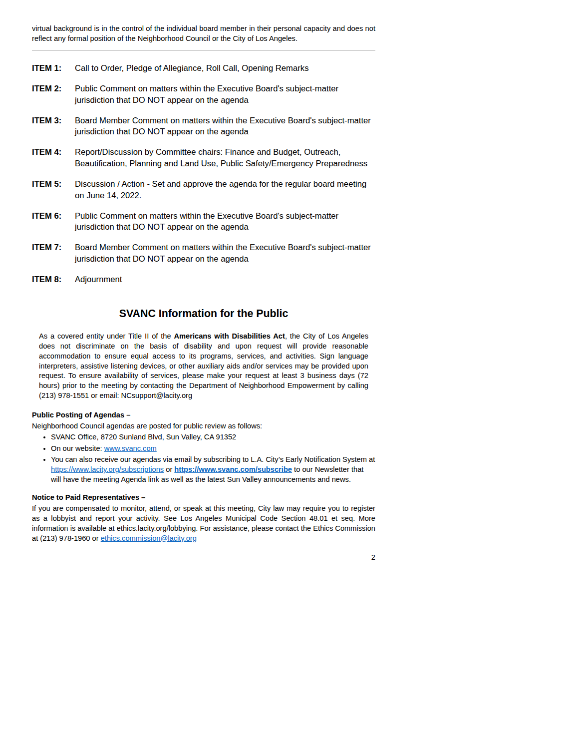virtual background is in the control of the individual board member in their personal capacity and does not reflect any formal position of the Neighborhood Council or the City of Los Angeles.
| ITEM 1: | Call to Order, Pledge of Allegiance, Roll Call, Opening Remarks |
| ITEM 2: | Public Comment on matters within the Executive Board's subject-matter jurisdiction that DO NOT appear on the agenda |
| ITEM 3: | Board Member Comment on matters within the Executive Board's subject-matter jurisdiction that DO NOT appear on the agenda |
| ITEM 4: | Report/Discussion by Committee chairs: Finance and Budget, Outreach, Beautification, Planning and Land Use, Public Safety/Emergency Preparedness |
| ITEM 5: | Discussion / Action - Set and approve the agenda for the regular board meeting on June 14, 2022. |
| ITEM 6: | Public Comment on matters within the Executive Board's subject-matter jurisdiction that DO NOT appear on the agenda |
| ITEM 7: | Board Member Comment on matters within the Executive Board's subject-matter jurisdiction that DO NOT appear on the agenda |
| ITEM 8: | Adjournment |
SVANC Information for the Public
As a covered entity under Title II of the Americans with Disabilities Act, the City of Los Angeles does not discriminate on the basis of disability and upon request will provide reasonable accommodation to ensure equal access to its programs, services, and activities. Sign language interpreters, assistive listening devices, or other auxiliary aids and/or services may be provided upon request. To ensure availability of services, please make your request at least 3 business days (72 hours) prior to the meeting by contacting the Department of Neighborhood Empowerment by calling (213) 978-1551 or email: NCsupport@lacity.org
Public Posting of Agendas –
Neighborhood Council agendas are posted for public review as follows:
SVANC Office, 8720 Sunland Blvd, Sun Valley, CA 91352
On our website: www.svanc.com
You can also receive our agendas via email by subscribing to L.A. City’s Early Notification System at https://www.lacity.org/subscriptions or https://www.svanc.com/subscribe to our Newsletter that will have the meeting Agenda link as well as the latest Sun Valley announcements and news.
Notice to Paid Representatives –
If you are compensated to monitor, attend, or speak at this meeting, City law may require you to register as a lobbyist and report your activity. See Los Angeles Municipal Code Section 48.01 et seq. More information is available at ethics.lacity.org/lobbying. For assistance, please contact the Ethics Commission at (213) 978-1960 or ethics.commission@lacity.org
2